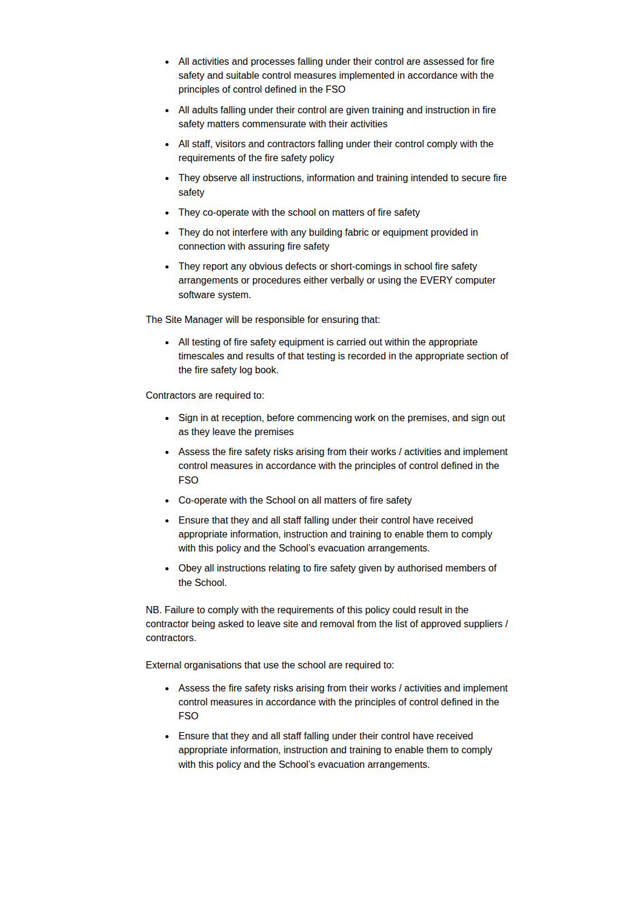All activities and processes falling under their control are assessed for fire safety and suitable control measures implemented in accordance with the principles of control defined in the FSO
All adults falling under their control are given training and instruction in fire safety matters commensurate with their activities
All staff, visitors and contractors falling under their control comply with the requirements of the fire safety policy
They observe all instructions, information and training intended to secure fire safety
They co-operate with the school on matters of fire safety
They do not interfere with any building fabric or equipment provided in connection with assuring fire safety
They report any obvious defects or short-comings in school fire safety arrangements or procedures either verbally or using the EVERY computer software system.
The Site Manager will be responsible for ensuring that:
All testing of fire safety equipment is carried out within the appropriate timescales and results of that testing is recorded in the appropriate section of the fire safety log book.
Contractors are required to:
Sign in at reception, before commencing work on the premises, and sign out as they leave the premises
Assess the fire safety risks arising from their works / activities and implement control measures in accordance with the principles of control defined in the FSO
Co-operate with the School on all matters of fire safety
Ensure that they and all staff falling under their control have received appropriate information, instruction and training to enable them to comply with this policy and the School’s evacuation arrangements.
Obey all instructions relating to fire safety given by authorised members of the School.
NB. Failure to comply with the requirements of this policy could result in the
contractor being asked to leave site and removal from the list of approved suppliers / contractors.
External organisations that use the school are required to:
Assess the fire safety risks arising from their works / activities and implement control measures in accordance with the principles of control defined in the FSO
Ensure that they and all staff falling under their control have received appropriate information, instruction and training to enable them to comply with this policy and the School’s evacuation arrangements.